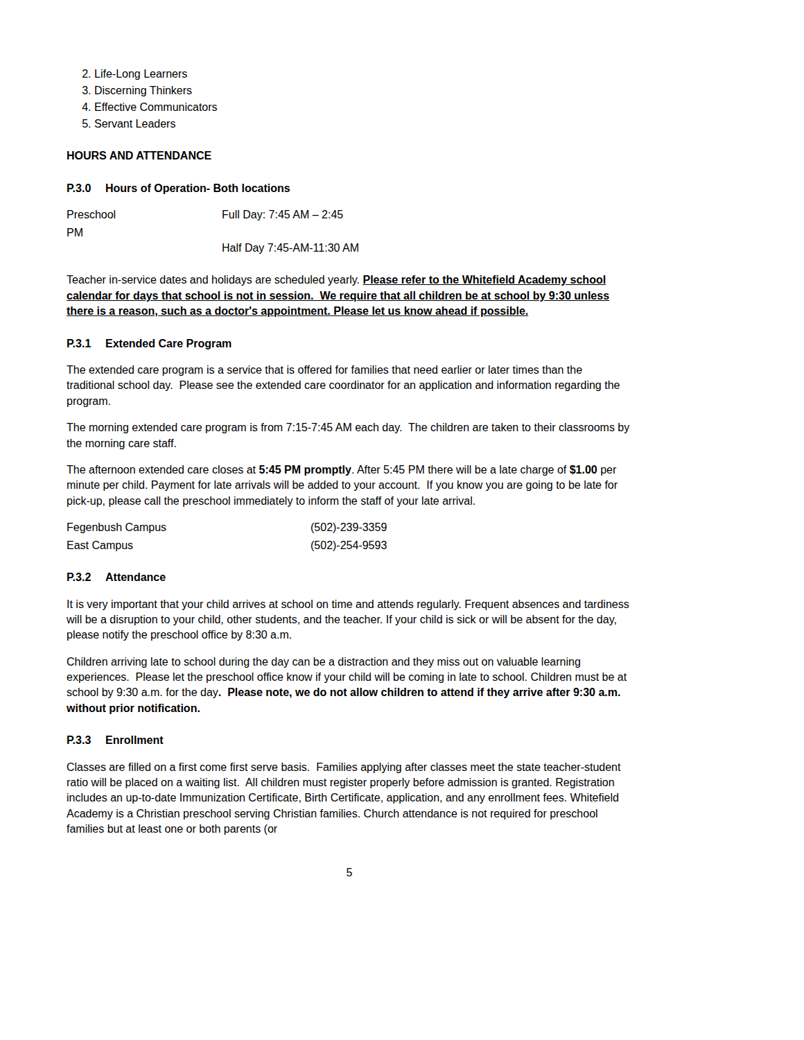Life-Long Learners
Discerning Thinkers
Effective Communicators
Servant Leaders
HOURS AND ATTENDANCE
P.3.0 Hours of Operation- Both locations
Preschool
Full Day: 7:45 AM – 2:45
PM
Half Day 7:45-AM-11:30 AM
Teacher in-service dates and holidays are scheduled yearly. Please refer to the Whitefield Academy school calendar for days that school is not in session. We require that all children be at school by 9:30 unless there is a reason, such as a doctor's appointment. Please let us know ahead if possible.
P.3.1 Extended Care Program
The extended care program is a service that is offered for families that need earlier or later times than the traditional school day. Please see the extended care coordinator for an application and information regarding the program.
The morning extended care program is from 7:15-7:45 AM each day. The children are taken to their classrooms by the morning care staff.
The afternoon extended care closes at 5:45 PM promptly. After 5:45 PM there will be a late charge of $1.00 per minute per child. Payment for late arrivals will be added to your account. If you know you are going to be late for pick-up, please call the preschool immediately to inform the staff of your late arrival.
Fegenbush Campus
(502)-239-3359
East Campus
(502)-254-9593
P.3.2 Attendance
It is very important that your child arrives at school on time and attends regularly. Frequent absences and tardiness will be a disruption to your child, other students, and the teacher. If your child is sick or will be absent for the day, please notify the preschool office by 8:30 a.m.
Children arriving late to school during the day can be a distraction and they miss out on valuable learning experiences. Please let the preschool office know if your child will be coming in late to school. Children must be at school by 9:30 a.m. for the day. Please note, we do not allow children to attend if they arrive after 9:30 a.m. without prior notification.
P.3.3 Enrollment
Classes are filled on a first come first serve basis. Families applying after classes meet the state teacher-student ratio will be placed on a waiting list. All children must register properly before admission is granted. Registration includes an up-to-date Immunization Certificate, Birth Certificate, application, and any enrollment fees. Whitefield Academy is a Christian preschool serving Christian families. Church attendance is not required for preschool families but at least one or both parents (or
5